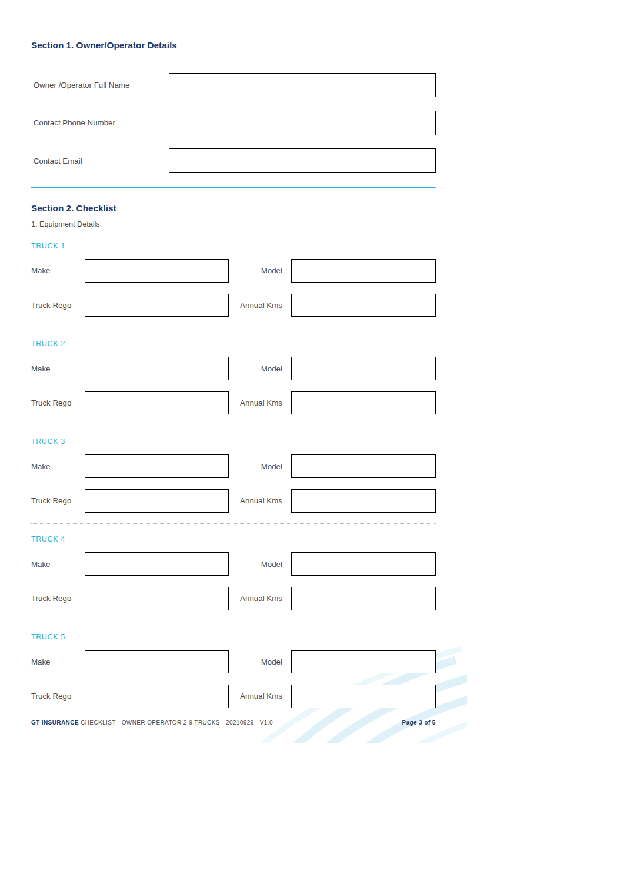Section 1. Owner/Operator Details
Owner /Operator Full Name
Contact Phone Number
Contact Email
Section 2. Checklist
1. Equipment Details:
TRUCK 1
Make
Model
Truck Rego
Annual Kms
TRUCK 2
Make
Model
Truck Rego
Annual Kms
TRUCK 3
Make
Model
Truck Rego
Annual Kms
TRUCK 4
Make
Model
Truck Rego
Annual Kms
TRUCK 5
Make
Model
Truck Rego
Annual Kms
GT INSURANCE CHECKLIST - OWNER OPERATOR 2-9 TRUCKS - 20210929 - V1.0
Page 3 of 5